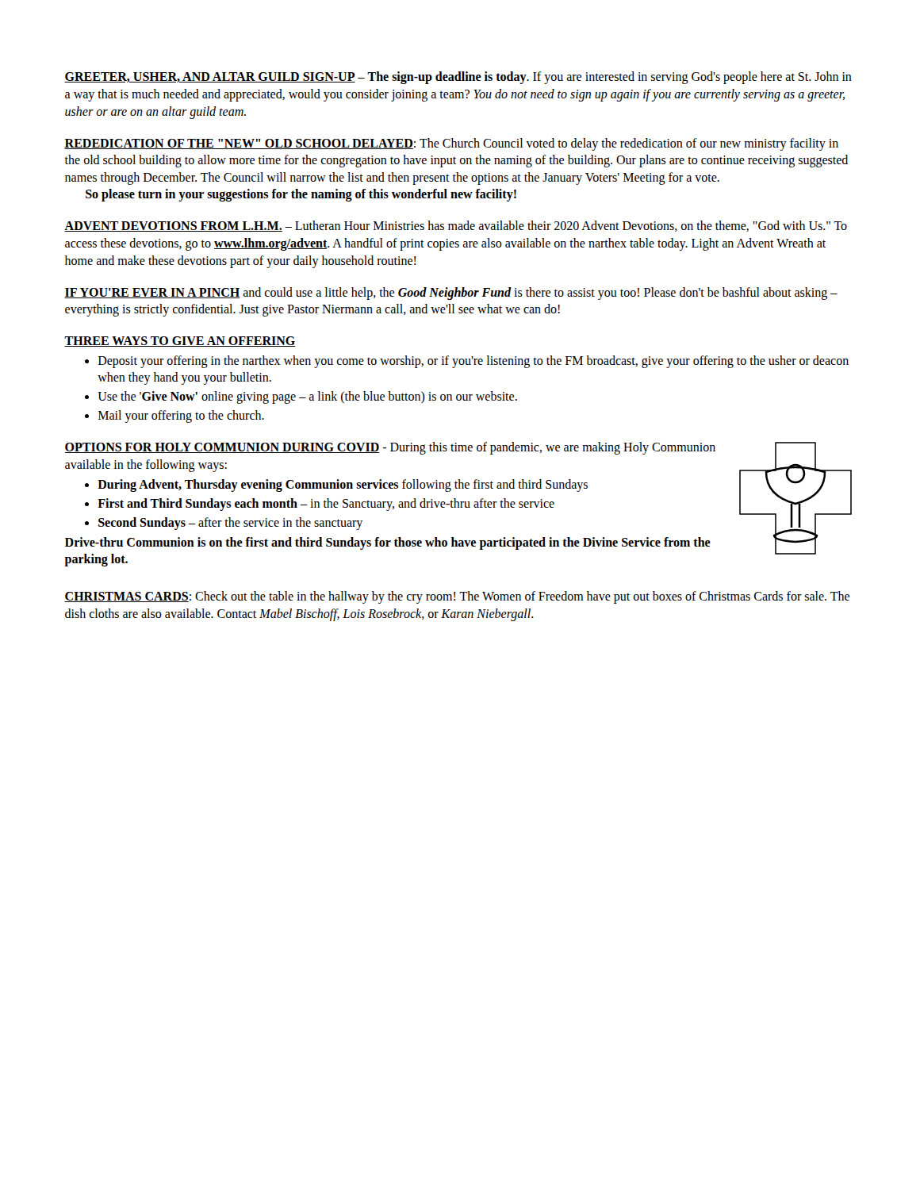GREETER, USHER, AND ALTAR GUILD SIGN-UP – The sign-up deadline is today. If you are interested in serving God's people here at St. John in a way that is much needed and appreciated, would you consider joining a team? You do not need to sign up again if you are currently serving as a greeter, usher or are on an altar guild team.
REDEDICATION OF THE "NEW" OLD SCHOOL DELAYED: The Church Council voted to delay the rededication of our new ministry facility in the old school building to allow more time for the congregation to have input on the naming of the building. Our plans are to continue receiving suggested names through December. The Council will narrow the list and then present the options at the January Voters' Meeting for a vote.
So please turn in your suggestions for the naming of this wonderful new facility!
ADVENT DEVOTIONS FROM L.H.M. – Lutheran Hour Ministries has made available their 2020 Advent Devotions, on the theme, "God with Us." To access these devotions, go to www.lhm.org/advent. A handful of print copies are also available on the narthex table today. Light an Advent Wreath at home and make these devotions part of your daily household routine!
IF YOU'RE EVER IN A PINCH and could use a little help, the Good Neighbor Fund is there to assist you too! Please don't be bashful about asking – everything is strictly confidential. Just give Pastor Niermann a call, and we'll see what we can do!
THREE WAYS TO GIVE AN OFFERING
Deposit your offering in the narthex when you come to worship, or if you're listening to the FM broadcast, give your offering to the usher or deacon when they hand you your bulletin.
Use the 'Give Now' online giving page – a link (the blue button) is on our website.
Mail your offering to the church.
OPTIONS FOR HOLY COMMUNION DURING COVID - During this time of pandemic, we are making Holy Communion available in the following ways:
During Advent, Thursday evening Communion services following the first and third Sundays
First and Third Sundays each month – in the Sanctuary, and drive-thru after the service
Second Sundays – after the service in the sanctuary
Drive-thru Communion is on the first and third Sundays for those who have participated in the Divine Service from the parking lot.
CHRISTMAS CARDS: Check out the table in the hallway by the cry room! The Women of Freedom have put out boxes of Christmas Cards for sale. The dish cloths are also available. Contact Mabel Bischoff, Lois Rosebrock, or Karan Niebergall.